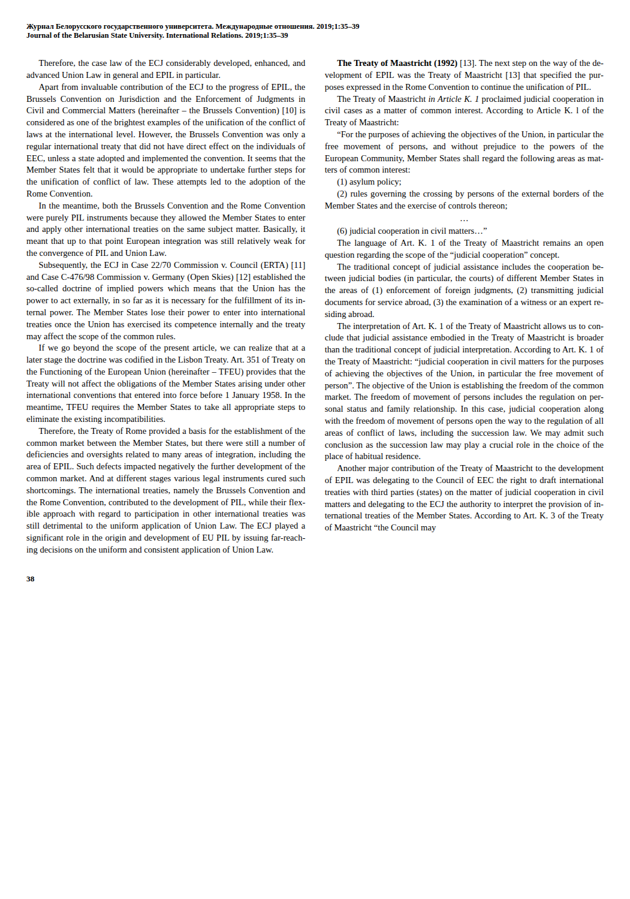Журнал Белорусского государственного университета. Международные отношения. 2019;1:35–39
Journal of the Belarusian State University. International Relations. 2019;1:35–39
Therefore, the case law of the ECJ considerably developed, enhanced, and advanced Union Law in general and EPIL in particular.
Apart from invaluable contribution of the ECJ to the progress of EPIL, the Brussels Convention on Jurisdiction and the Enforcement of Judgments in Civil and Commercial Matters (hereinafter – the Brussels Convention) [10] is considered as one of the brightest examples of the unification of the conflict of laws at the international level. However, the Brussels Convention was only a regular international treaty that did not have direct effect on the individuals of EEC, unless a state adopted and implemented the convention. It seems that the Member States felt that it would be appropriate to undertake further steps for the unification of conflict of law. These attempts led to the adoption of the Rome Convention.
In the meantime, both the Brussels Convention and the Rome Convention were purely PIL instruments because they allowed the Member States to enter and apply other international treaties on the same subject matter. Basically, it meant that up to that point European integration was still relatively weak for the convergence of PIL and Union Law.
Subsequently, the ECJ in Case 22/70 Commission v. Council (ERTA) [11] and Case C-476/98 Commission v. Germany (Open Skies) [12] established the so-called doctrine of implied powers which means that the Union has the power to act externally, in so far as it is necessary for the fulfillment of its internal power. The Member States lose their power to enter into international treaties once the Union has exercised its competence internally and the treaty may affect the scope of the common rules.
If we go beyond the scope of the present article, we can realize that at a later stage the doctrine was codified in the Lisbon Treaty. Art. 351 of Treaty on the Functioning of the European Union (hereinafter – TFEU) provides that the Treaty will not affect the obligations of the Member States arising under other international conventions that entered into force before 1 January 1958. In the meantime, TFEU requires the Member States to take all appropriate steps to eliminate the existing incompatibilities.
Therefore, the Treaty of Rome provided a basis for the establishment of the common market between the Member States, but there were still a number of deficiencies and oversights related to many areas of integration, including the area of EPIL. Such defects impacted negatively the further development of the common market. And at different stages various legal instruments cured such shortcomings. The international treaties, namely the Brussels Convention and the Rome Convention, contributed to the development of PIL, while their flexible approach with regard to participation in other international treaties was still detrimental to the uniform application of Union Law. The ECJ played a significant role in the origin and development of EU PIL by issuing far-reaching decisions on the uniform and consistent application of Union Law.
The Treaty of Maastricht (1992) [13]. The next step on the way of the development of EPIL was the Treaty of Maastricht [13] that specified the purposes expressed in the Rome Convention to continue the unification of PIL.
The Treaty of Maastricht in Article K. 1 proclaimed judicial cooperation in civil cases as a matter of common interest. According to Article K. l of the Treaty of Maastricht:
“For the purposes of achieving the objectives of the Union, in particular the free movement of persons, and without prejudice to the powers of the European Community, Member States shall regard the following areas as matters of common interest:
(1) asylum policy;
(2) rules governing the crossing by persons of the external borders of the Member States and the exercise of controls thereon;
…
(6) judicial cooperation in civil matters…”
The language of Art. K. 1 of the Treaty of Maastricht remains an open question regarding the scope of the “judicial cooperation” concept.
The traditional concept of judicial assistance includes the cooperation between judicial bodies (in particular, the courts) of different Member States in the areas of (1) enforcement of foreign judgments, (2) transmitting judicial documents for service abroad, (3) the examination of a witness or an expert residing abroad.
The interpretation of Art. K. 1 of the Treaty of Maastricht allows us to conclude that judicial assistance embodied in the Treaty of Maastricht is broader than the traditional concept of judicial interpretation. According to Art. K. 1 of the Treaty of Maastricht: “judicial cooperation in civil matters for the purposes of achieving the objectives of the Union, in particular the free movement of person”. The objective of the Union is establishing the freedom of the common market. The freedom of movement of persons includes the regulation on personal status and family relationship. In this case, judicial cooperation along with the freedom of movement of persons open the way to the regulation of all areas of conflict of laws, including the succession law. We may admit such conclusion as the succession law may play a crucial role in the choice of the place of habitual residence.
Another major contribution of the Treaty of Maastricht to the development of EPIL was delegating to the Council of EEC the right to draft international treaties with third parties (states) on the matter of judicial cooperation in civil matters and delegating to the ECJ the authority to interpret the provision of international treaties of the Member States. According to Art. K. 3 of the Treaty of Maastricht “the Council may
38